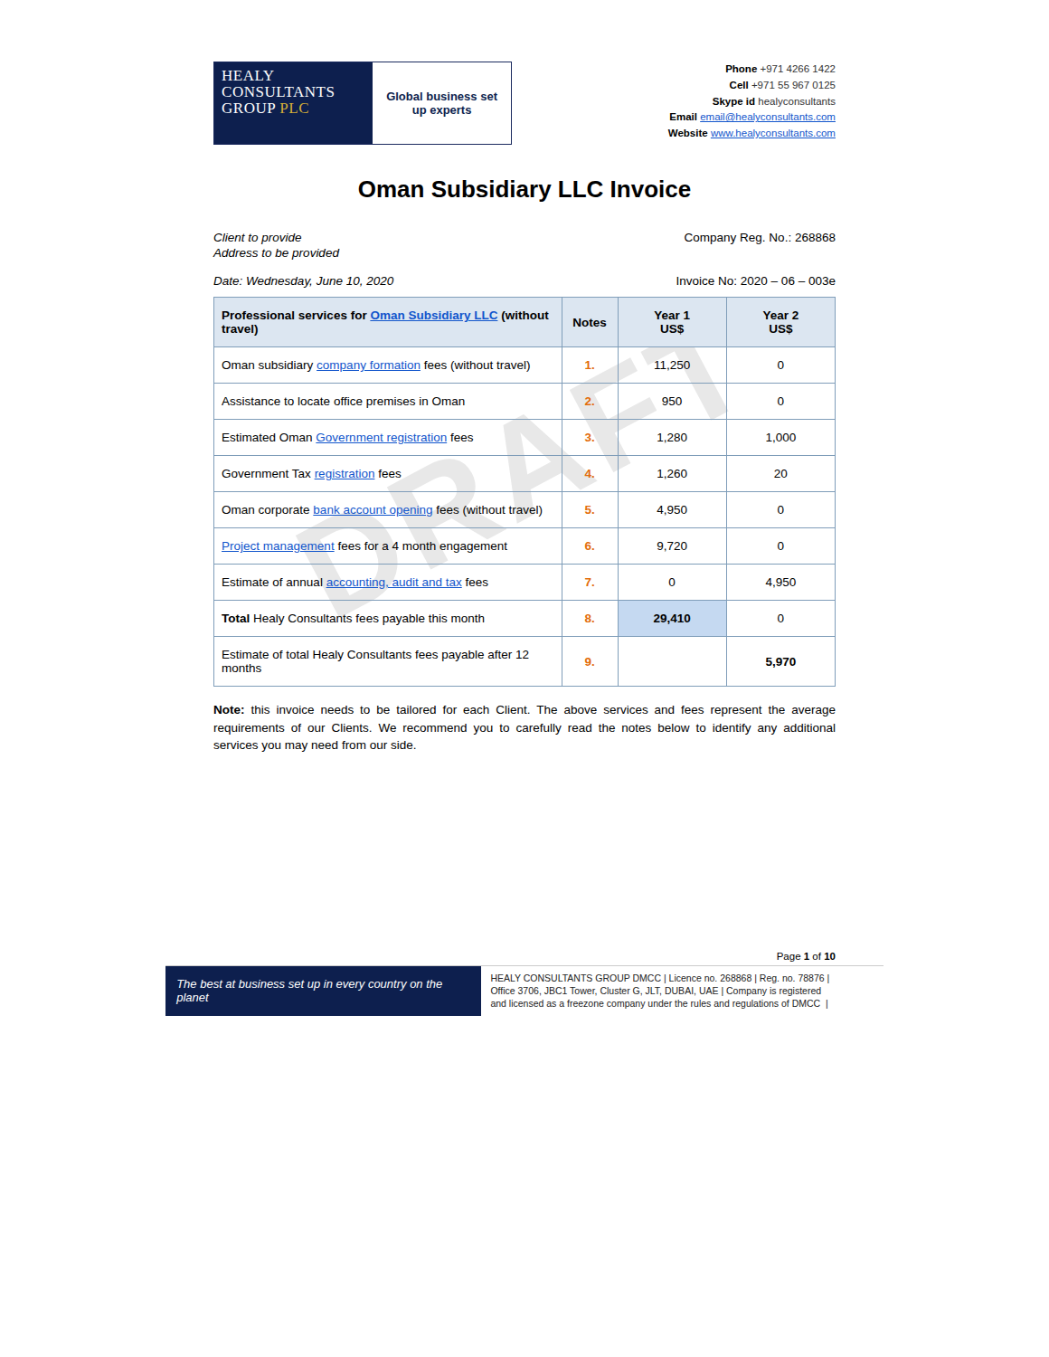DRAFT
HEALY
CONSULTANTS
GROUP PLC
Global business set up experts
Phone +971 4266 1422
Cell +971 55 967 0125
Skype id healyconsultants
Email email@healyconsultants.com
Website www.healyconsultants.com
Oman Subsidiary LLC Invoice
Client to provide
Company Reg. No.: 268868
Address to be provided
Date: Wednesday, June 10, 2020
Invoice No: 2020 – 06 – 003e
| Professional services for Oman Subsidiary LLC (without travel) | Notes | Year 1 US$ | Year 2 US$ |
| --- | --- | --- | --- |
| Oman subsidiary company formation fees (without travel) | 1. | 11,250 | 0 |
| Assistance to locate office premises in Oman | 2. | 950 | 0 |
| Estimated Oman Government registration fees | 3. | 1,280 | 1,000 |
| Government Tax registration fees | 4. | 1,260 | 20 |
| Oman corporate bank account opening fees (without travel) | 5. | 4,950 | 0 |
| Project management fees for a 4 month engagement | 6. | 9,720 | 0 |
| Estimate of annual accounting, audit and tax fees | 7. | 0 | 4,950 |
| Total Healy Consultants fees payable this month | 8. | 29,410 | 0 |
| Estimate of total Healy Consultants fees payable after 12 months | 9. | | 5,970 |
Note: this invoice needs to be tailored for each Client. The above services and fees represent the average requirements of our Clients. We recommend you to carefully read the notes below to identify any additional services you may need from our side.
Page 1 of 10
The best at business set up in every country on the planet
HEALY CONSULTANTS GROUP DMCC | Licence no. 268868 | Reg. no. 78876 |
Office 3706, JBC1 Tower, Cluster G, JLT, DUBAI, UAE | Company is registered
and licensed as a freezone company under the rules and regulations of DMCC |